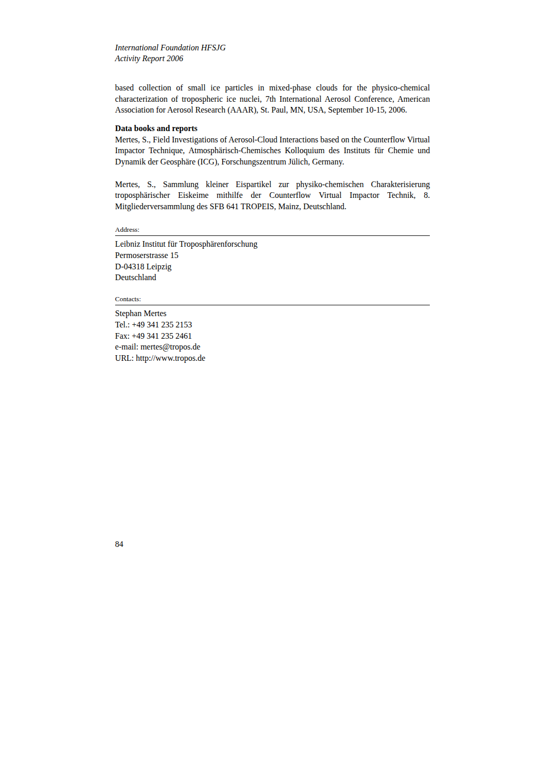International Foundation HFSJG
Activity Report 2006
based collection of small ice particles in mixed-phase clouds for the physico-chemical characterization of tropospheric ice nuclei, 7th International Aerosol Conference, American Association for Aerosol Research (AAAR), St. Paul, MN, USA, September 10-15, 2006.
Data books and reports
Mertes, S., Field Investigations of Aerosol-Cloud Interactions based on the Counterflow Virtual Impactor Technique, Atmosphärisch-Chemisches Kolloquium des Instituts für Chemie und Dynamik der Geosphäre (ICG), Forschungszentrum Jülich, Germany.
Mertes, S., Sammlung kleiner Eispartikel zur physiko-chemischen Charakterisierung troposphärischer Eiskeime mithilfe der Counterflow Virtual Impactor Technik, 8. Mitgliederversammlung des SFB 641 TROPEIS, Mainz, Deutschland.
Address:
Leibniz Institut für Troposphärenforschung
Permoserstrasse 15
D-04318 Leipzig
Deutschland
Contacts:
Stephan Mertes
Tel.: +49 341 235 2153
Fax: +49 341 235 2461
e-mail: mertes@tropos.de
URL: http://www.tropos.de
84